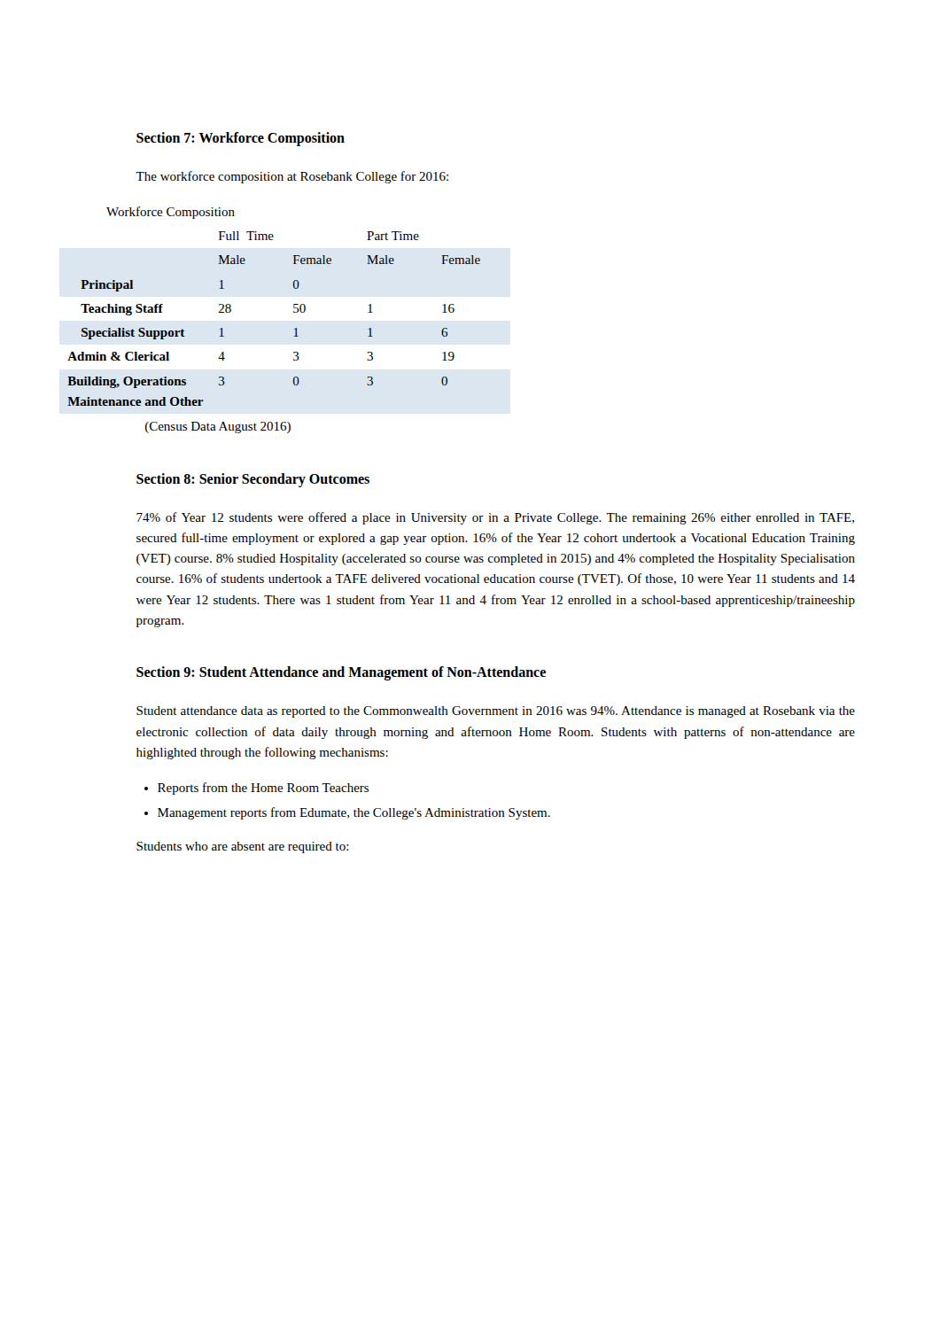Section 7: Workforce Composition
The workforce composition at Rosebank College for 2016:
Workforce Composition
| | Full Time | Part Time |
| --- | --- | --- |
| | Male | Female | Male | Female |
| Principal | 1 | 0 | | |
| Teaching Staff | 28 | 50 | 1 | 16 |
| Specialist Support | 1 | 1 | 1 | 6 |
| Admin & Clerical | 4 | 3 | 3 | 19 |
| Building, Operations Maintenance and Other | 3 | 0 | 3 | 0 |
(Census Data August 2016)
Section 8: Senior Secondary Outcomes
74% of Year 12 students were offered a place in University or in a Private College. The remaining 26% either enrolled in TAFE, secured full-time employment or explored a gap year option. 16% of the Year 12 cohort undertook a Vocational Education Training (VET) course. 8% studied Hospitality (accelerated so course was completed in 2015) and 4% completed the Hospitality Specialisation course. 16% of students undertook a TAFE delivered vocational education course (TVET). Of those, 10 were Year 11 students and 14 were Year 12 students. There was 1 student from Year 11 and 4 from Year 12 enrolled in a school-based apprenticeship/traineeship program.
Section 9: Student Attendance and Management of Non-Attendance
Student attendance data as reported to the Commonwealth Government in 2016 was 94%. Attendance is managed at Rosebank via the electronic collection of data daily through morning and afternoon Home Room. Students with patterns of non-attendance are highlighted through the following mechanisms:
Reports from the Home Room Teachers
Management reports from Edumate, the College's Administration System.
Students who are absent are required to: